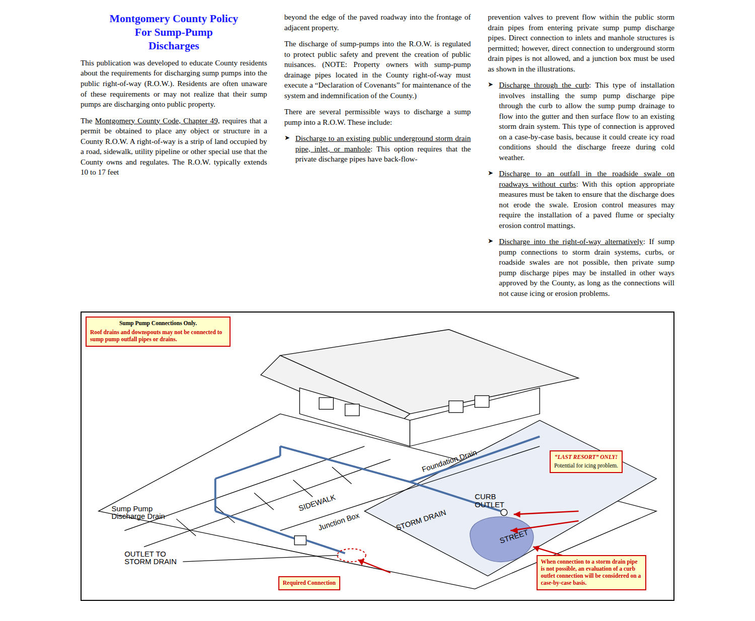Montgomery County Policy
For Sump-Pump
Discharges
This publication was developed to educate County residents about the requirements for discharging sump pumps into the public right-of-way (R.O.W.). Residents are often unaware of these requirements or may not realize that their sump pumps are discharging onto public property.
The Montgomery County Code, Chapter 49, requires that a permit be obtained to place any object or structure in a County R.O.W. A right-of-way is a strip of land occupied by a road, sidewalk, utility pipeline or other special use that the County owns and regulates. The R.O.W. typically extends 10 to 17 feet
beyond the edge of the paved roadway into the frontage of adjacent property.
The discharge of sump-pumps into the R.O.W. is regulated to protect public safety and prevent the creation of public nuisances. (NOTE: Property owners with sump-pump drainage pipes located in the County right-of-way must execute a “Declaration of Covenants” for maintenance of the system and indemnification of the County.)
There are several permissible ways to discharge a sump pump into a R.O.W. These include:
Discharge to an existing public underground storm drain pipe, inlet, or manhole: This option requires that the private discharge pipes have back-flow-
prevention valves to prevent flow within the public storm drain pipes from entering private sump pump discharge pipes. Direct connection to inlets and manhole structures is permitted; however, direct connection to underground storm drain pipes is not allowed, and a junction box must be used as shown in the illustrations.
Discharge through the curb: This type of installation involves installing the sump pump discharge pipe through the curb to allow the sump pump drainage to flow into the gutter and then surface flow to an existing storm drain system. This type of connection is approved on a case-by-case basis, because it could create icy road conditions should the discharge freeze during cold weather.
Discharge to an outfall in the roadside swale on roadways without curbs: With this option appropriate measures must be taken to ensure that the discharge does not erode the swale. Erosion control measures may require the installation of a paved flume or specialty erosion control mattings.
Discharge into the right-of-way alternatively: If sump pump connections to storm drain systems, curbs, or roadside swales are not possible, then private sump pump discharge pipes may be installed in other ways approved by the County, as long as the connections will not cause icing or erosion problems.
Foundation Drain CURB OUTLET Sump Pump Discharge Drain SIDEWALK Junction Box STORM DRAIN STREET OUTLET TO STORM DRAIN
Sump Pump Connections Only. Roof drains and downspouts may not be connected to sump pump outfall pipes or drains.
“LAST RESORT” ONLY! Potential for icing problem.
When connection to a storm drain pipe is not possible, an evaluation of a curb outlet connection will be considered on a case-by-case basis.
Required Connection